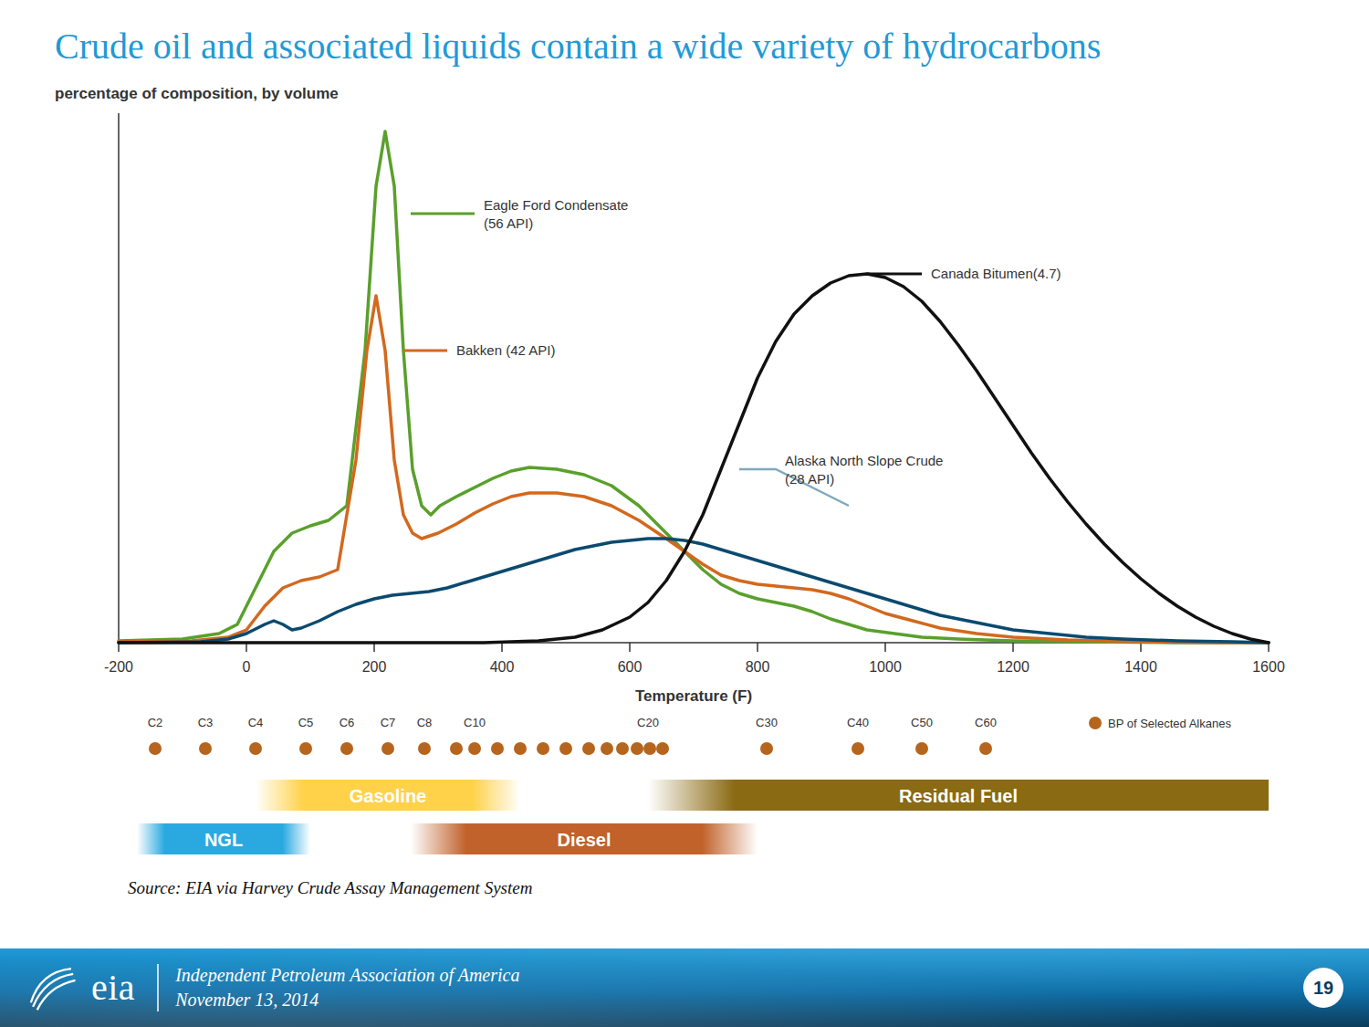Crude oil and associated liquids contain a wide variety of hydrocarbons
Distillation curves: percentage of composition by volume versus temperature Curves for Eagle Ford Condensate (56 API), Bakken (42 API), Alaska North Slope Crude (28 API), and Canada Bitumen (4.7), with boiling point markers for selected alkanes and product cut bands for NGL, Gasoline, Diesel, and Residual Fuel. percentage of composition, by volume -200 0 200 400 600 800 1000 1200 1400 1600 Temperature (F) Eagle Ford Condensate (56 API) Bakken (42 API) Canada Bitumen(4.7) Alaska North Slope Crude (28 API) C2 C3 C4 C5 C6 C7 C8 C10 C20 C30 C40 C50 C60 BP of Selected Alkanes Gasoline Residual Fuel NGL Diesel
Source: EIA via Harvey Crude Assay Management System
eia
Independent Petroleum Association of America
November 13, 2014
19